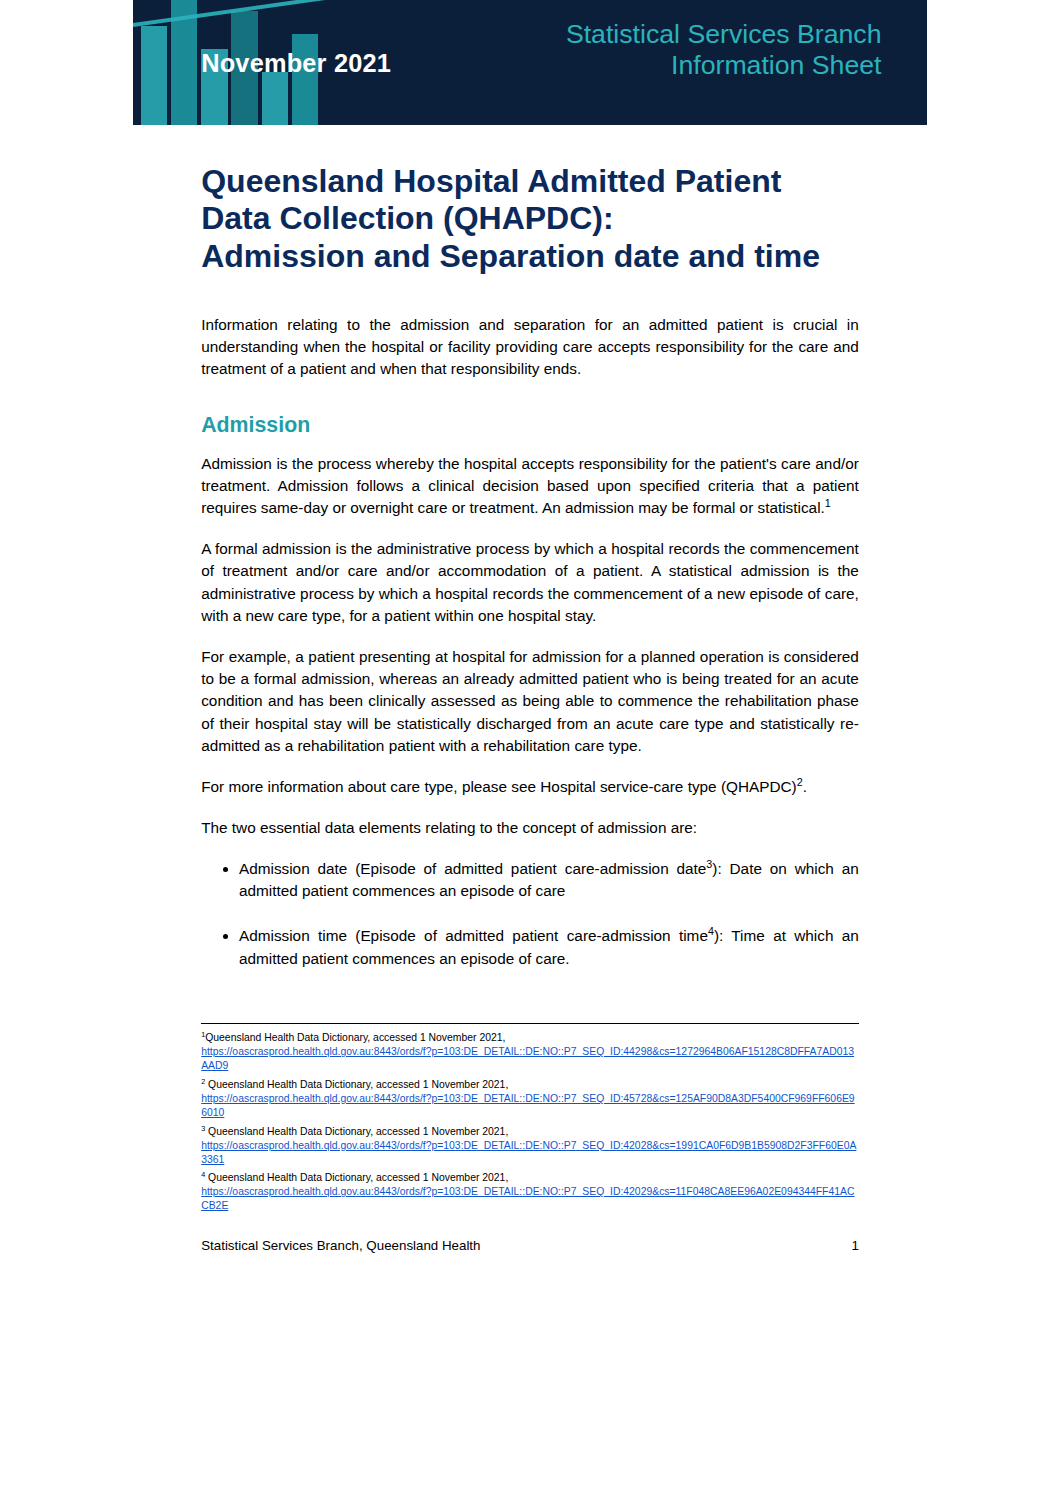November 2021
Statistical Services Branch
Information Sheet
Queensland Hospital Admitted Patient Data Collection (QHAPDC):
Admission and Separation date and time
Information relating to the admission and separation for an admitted patient is crucial in understanding when the hospital or facility providing care accepts responsibility for the care and treatment of a patient and when that responsibility ends.
Admission
Admission is the process whereby the hospital accepts responsibility for the patient's care and/or treatment. Admission follows a clinical decision based upon specified criteria that a patient requires same-day or overnight care or treatment. An admission may be formal or statistical.1
A formal admission is the administrative process by which a hospital records the commencement of treatment and/or care and/or accommodation of a patient. A statistical admission is the administrative process by which a hospital records the commencement of a new episode of care, with a new care type, for a patient within one hospital stay.
For example, a patient presenting at hospital for admission for a planned operation is considered to be a formal admission, whereas an already admitted patient who is being treated for an acute condition and has been clinically assessed as being able to commence the rehabilitation phase of their hospital stay will be statistically discharged from an acute care type and statistically re-admitted as a rehabilitation patient with a rehabilitation care type.
For more information about care type, please see Hospital service-care type (QHAPDC)2.
The two essential data elements relating to the concept of admission are:
Admission date (Episode of admitted patient care-admission date3): Date on which an admitted patient commences an episode of care
Admission time (Episode of admitted patient care-admission time4): Time at which an admitted patient commences an episode of care.
1Queensland Health Data Dictionary, accessed 1 November 2021,
https://oascrasprod.health.qld.gov.au:8443/ords/f?p=103:DE_DETAIL::DE:NO::P7_SEQ_ID:44298&cs=1272964B06AF15128C8DFFA7AD013AAD9
2 Queensland Health Data Dictionary, accessed 1 November 2021,
https://oascrasprod.health.qld.gov.au:8443/ords/f?p=103:DE_DETAIL::DE:NO::P7_SEQ_ID:45728&cs=125AF90D8A3DF5400CF969FF606E96010
3 Queensland Health Data Dictionary, accessed 1 November 2021,
https://oascrasprod.health.qld.gov.au:8443/ords/f?p=103:DE_DETAIL::DE:NO::P7_SEQ_ID:42028&cs=1991CA0F6D9B1B5908D2F3FF60E0A3361
4 Queensland Health Data Dictionary, accessed 1 November 2021,
https://oascrasprod.health.qld.gov.au:8443/ords/f?p=103:DE_DETAIL::DE:NO::P7_SEQ_ID:42029&cs=11F048CA8EE96A02E094344FF41ACCB2E
Statistical Services Branch, Queensland Health 1